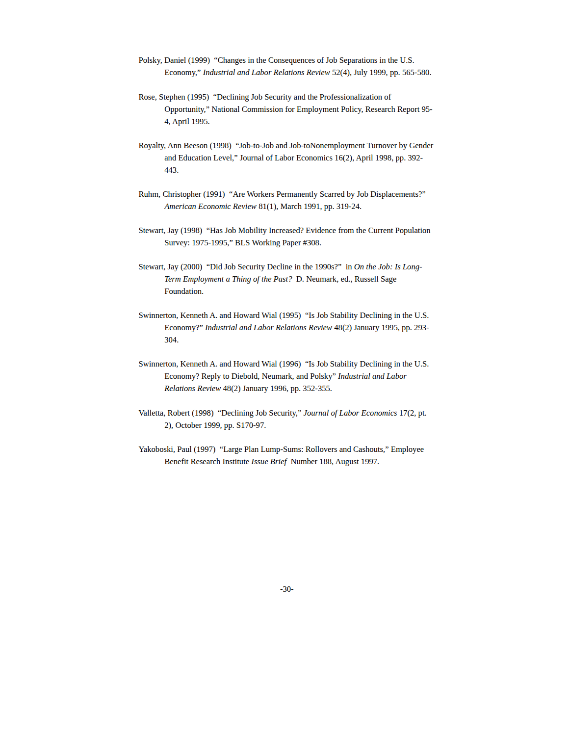Polsky, Daniel (1999) “Changes in the Consequences of Job Separations in the U.S. Economy,” Industrial and Labor Relations Review 52(4), July 1999, pp. 565-580.
Rose, Stephen (1995) “Declining Job Security and the Professionalization of Opportunity,” National Commission for Employment Policy, Research Report 95-4, April 1995.
Royalty, Ann Beeson (1998) “Job-to-Job and Job-toNonemployment Turnover by Gender and Education Level,” Journal of Labor Economics 16(2), April 1998, pp. 392-443.
Ruhm, Christopher (1991) “Are Workers Permanently Scarred by Job Displacements?” American Economic Review 81(1), March 1991, pp. 319-24.
Stewart, Jay (1998) “Has Job Mobility Increased? Evidence from the Current Population Survey: 1975-1995,” BLS Working Paper #308.
Stewart, Jay (2000) “Did Job Security Decline in the 1990s?” in On the Job: Is Long-Term Employment a Thing of the Past? D. Neumark, ed., Russell Sage Foundation.
Swinnerton, Kenneth A. and Howard Wial (1995) “Is Job Stability Declining in the U.S. Economy?” Industrial and Labor Relations Review 48(2) January 1995, pp. 293-304.
Swinnerton, Kenneth A. and Howard Wial (1996) “Is Job Stability Declining in the U.S. Economy? Reply to Diebold, Neumark, and Polsky” Industrial and Labor Relations Review 48(2) January 1996, pp. 352-355.
Valletta, Robert (1998) “Declining Job Security,” Journal of Labor Economics 17(2, pt. 2), October 1999, pp. S170-97.
Yakoboski, Paul (1997) “Large Plan Lump-Sums: Rollovers and Cashouts,” Employee Benefit Research Institute Issue Brief Number 188, August 1997.
-30-